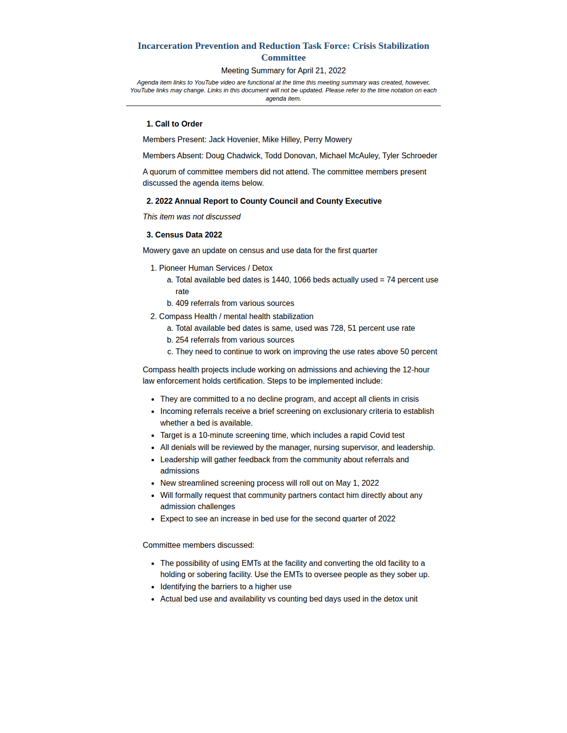Incarceration Prevention and Reduction Task Force: Crisis Stabilization Committee
Meeting Summary for April 21, 2022
Agenda item links to YouTube video are functional at the time this meeting summary was created, however, YouTube links may change. Links in this document will not be updated. Please refer to the time notation on each agenda item.
Call to Order
Members Present: Jack Hovenier, Mike Hilley, Perry Mowery
Members Absent: Doug Chadwick, Todd Donovan, Michael McAuley, Tyler Schroeder
A quorum of committee members did not attend. The committee members present discussed the agenda items below.
2022 Annual Report to County Council and County Executive
This item was not discussed
Census Data 2022
Mowery gave an update on census and use data for the first quarter
Pioneer Human Services / Detox
Total available bed dates is 1440, 1066 beds actually used = 74 percent use rate
409 referrals from various sources
Compass Health / mental health stabilization
Total available bed dates is same, used was 728, 51 percent use rate
254 referrals from various sources
They need to continue to work on improving the use rates above 50 percent
Compass health projects include working on admissions and achieving the 12-hour law enforcement holds certification. Steps to be implemented include:
They are committed to a no decline program, and accept all clients in crisis
Incoming referrals receive a brief screening on exclusionary criteria to establish whether a bed is available.
Target is a 10-minute screening time, which includes a rapid Covid test
All denials will be reviewed by the manager, nursing supervisor, and leadership.
Leadership will gather feedback from the community about referrals and admissions
New streamlined screening process will roll out on May 1, 2022
Will formally request that community partners contact him directly about any admission challenges
Expect to see an increase in bed use for the second quarter of 2022
Committee members discussed:
The possibility of using EMTs at the facility and converting the old facility to a holding or sobering facility. Use the EMTs to oversee people as they sober up.
Identifying the barriers to a higher use
Actual bed use and availability vs counting bed days used in the detox unit